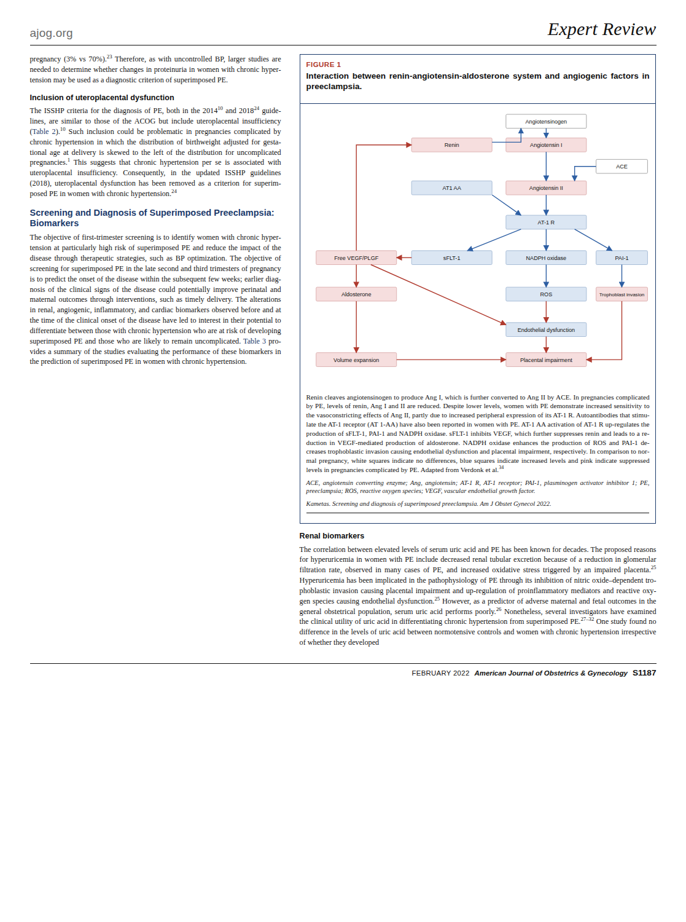ajog.org
Expert Review
pregnancy (3% vs 70%).23 Therefore, as with uncontrolled BP, larger studies are needed to determine whether changes in proteinuria in women with chronic hypertension may be used as a diagnostic criterion of superimposed PE.
Inclusion of uteroplacental dysfunction
The ISSHP criteria for the diagnosis of PE, both in the 201410 and 201824 guidelines, are similar to those of the ACOG but include uteroplacental insufficiency (Table 2).10 Such inclusion could be problematic in pregnancies complicated by chronic hypertension in which the distribution of birthweight adjusted for gestational age at delivery is skewed to the left of the distribution for uncomplicated pregnancies.1 This suggests that chronic hypertension per se is associated with uteroplacental insufficiency. Consequently, in the updated ISSHP guidelines (2018), uteroplacental dysfunction has been removed as a criterion for superimposed PE in women with chronic hypertension.24
Screening and Diagnosis of Superimposed Preeclampsia: Biomarkers
The objective of first-trimester screening is to identify women with chronic hypertension at particularly high risk of superimposed PE and reduce the impact of the disease through therapeutic strategies, such as BP optimization. The objective of screening for superimposed PE in the late second and third trimesters of pregnancy is to predict the onset of the disease within the subsequent few weeks; earlier diagnosis of the clinical signs of the disease could potentially improve perinatal and maternal outcomes through interventions, such as timely delivery. The alterations in renal, angiogenic, inflammatory, and cardiac biomarkers observed before and at the time of the clinical onset of the disease have led to interest in their potential to differentiate between those with chronic hypertension who are at risk of developing superimposed PE and those who are likely to remain uncomplicated. Table 3 provides a summary of the studies evaluating the performance of these biomarkers in the prediction of superimposed PE in women with chronic hypertension.
FIGURE 1
Interaction between renin-angiotensin-aldosterone system and angiogenic factors in preeclampsia.
Angiotensinogen Renin Angiotensin I ACE AT1 AA Angiotensin II AT-1 R Free VEGF/PLGF sFLT-1 NADPH oxidase PAI-1 Aldosterone ROS Trophoblast invasion Endothelial dysfunction Volume expansion Placental impairment
Renin cleaves angiotensinogen to produce Ang I, which is further converted to Ang II by ACE. In pregnancies complicated by PE, levels of renin, Ang I and II are reduced. Despite lower levels, women with PE demonstrate increased sensitivity to the vasoconstricting effects of Ang II, partly due to increased peripheral expression of its AT-1 R. Autoantibodies that stimulate the AT-1 receptor (AT 1-AA) have also been reported in women with PE. AT-1 AA activation of AT-1 R up-regulates the production of sFLT-1, PAI-1 and NADPH oxidase. sFLT-1 inhibits VEGF, which further suppresses renin and leads to a reduction in VEGF-mediated production of aldosterone. NADPH oxidase enhances the production of ROS and PAI-1 decreases trophoblastic invasion causing endothelial dysfunction and placental impairment, respectively. In comparison to normal pregnancy, white squares indicate no differences, blue squares indicate increased levels and pink indicate suppressed levels in pregnancies complicated by PE. Adapted from Verdonk et al.34
ACE, angiotensin converting enzyme; Ang, angiotensin; AT-1 R, AT-1 receptor; PAI-1, plasminogen activator inhibitor 1; PE, preeclampsia; ROS, reactive oxygen species; VEGF, vascular endothelial growth factor.
Kametas. Screening and diagnosis of superimposed preeclampsia. Am J Obstet Gynecol 2022.
Renal biomarkers
The correlation between elevated levels of serum uric acid and PE has been known for decades. The proposed reasons for hyperuricemia in women with PE include decreased renal tubular excretion because of a reduction in glomerular filtration rate, observed in many cases of PE, and increased oxidative stress triggered by an impaired placenta.25 Hyperuricemia has been implicated in the pathophysiology of PE through its inhibition of nitric oxide–dependent trophoblastic invasion causing placental impairment and up-regulation of proinflammatory mediators and reactive oxygen species causing endothelial dysfunction.25 However, as a predictor of adverse maternal and fetal outcomes in the general obstetrical population, serum uric acid performs poorly.26 Nonetheless, several investigators have examined the clinical utility of uric acid in differentiating chronic hypertension from superimposed PE.27–32 One study found no difference in the levels of uric acid between normotensive controls and women with chronic hypertension irrespective of whether they developed
FEBRUARY 2022 American Journal of Obstetrics & Gynecology S1187